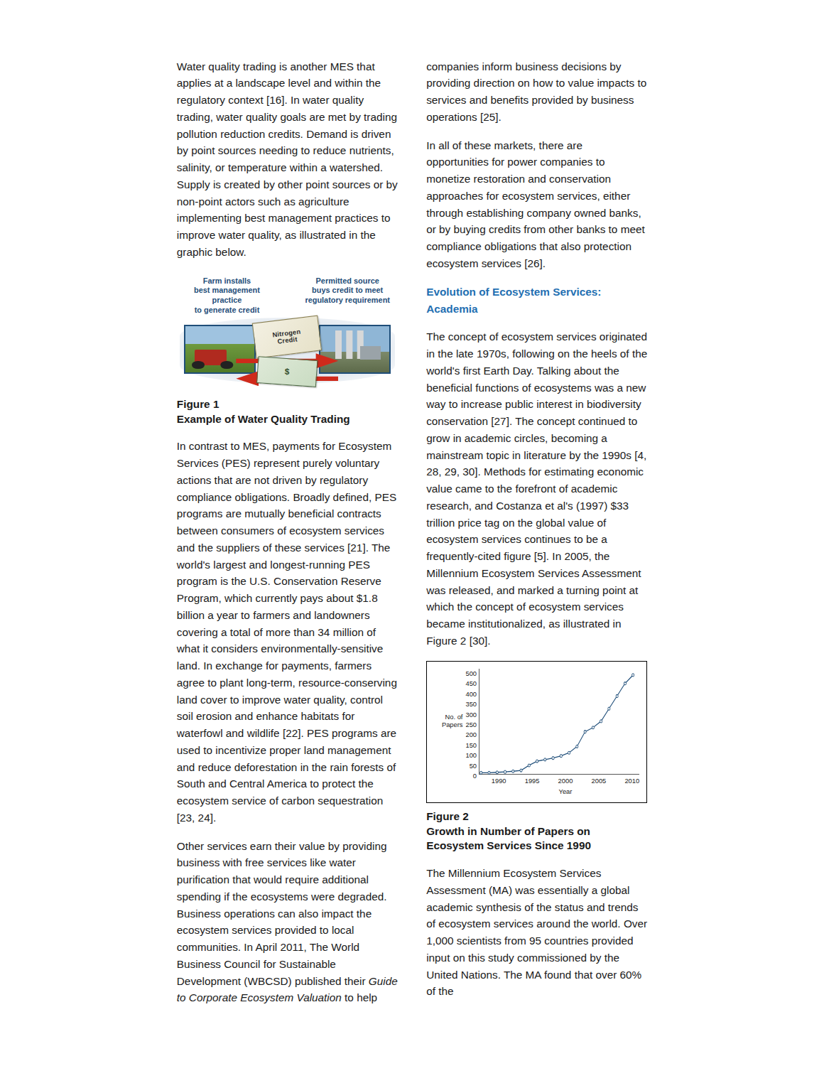Water quality trading is another MES that applies at a landscape level and within the regulatory context [16]. In water quality trading, water quality goals are met by trading pollution reduction credits. Demand is driven by point sources needing to reduce nutrients, salinity, or temperature within a watershed. Supply is created by other point sources or by non-point actors such as agriculture implementing best management practices to improve water quality, as illustrated in the graphic below.
Farm installs
best management practice
to generate credit
Permitted source
buys credit to meet
regulatory requirement
Nitrogen
Credit
$
Figure 1
Example of Water Quality Trading
In contrast to MES, payments for Ecosystem Services (PES) represent purely voluntary actions that are not driven by regulatory compliance obligations. Broadly defined, PES programs are mutually beneficial contracts between consumers of ecosystem services and the suppliers of these services [21]. The world's largest and longest-running PES program is the U.S. Conservation Reserve Program, which currently pays about $1.8 billion a year to farmers and landowners covering a total of more than 34 million of what it considers environmentally-sensitive land. In exchange for payments, farmers agree to plant long-term, resource-conserving land cover to improve water quality, control soil erosion and enhance habitats for waterfowl and wildlife [22]. PES programs are used to incentivize proper land management and reduce deforestation in the rain forests of South and Central America to protect the ecosystem service of carbon sequestration [23, 24].
Other services earn their value by providing business with free services like water purification that would require additional spending if the ecosystems were degraded. Business operations can also impact the ecosystem services provided to local communities. In April 2011, The World Business Council for Sustainable Development (WBCSD) published their Guide to Corporate Ecosystem Valuation to help companies inform business decisions by providing direction on how to value impacts to services and benefits provided by business operations [25].
In all of these markets, there are opportunities for power companies to monetize restoration and conservation approaches for ecosystem services, either through establishing company owned banks, or by buying credits from other banks to meet compliance obligations that also protection ecosystem services [26].
Evolution of Ecosystem Services: Academia
The concept of ecosystem services originated in the late 1970s, following on the heels of the world's first Earth Day. Talking about the beneficial functions of ecosystems was a new way to increase public interest in biodiversity conservation [27]. The concept continued to grow in academic circles, becoming a mainstream topic in literature by the 1990s [4, 28, 29, 30]. Methods for estimating economic value came to the forefront of academic research, and Costanza et al's (1997) $33 trillion price tag on the global value of ecosystem services continues to be a frequently-cited figure [5]. In 2005, the Millennium Ecosystem Services Assessment was released, and marked a turning point at which the concept of ecosystem services became institutionalized, as illustrated in Figure 2 [30].
No. of
Papers
500
450
400
350
300
250
200
150
100
50
0
19901995200020052010
Year
Figure 2
Growth in Number of Papers on Ecosystem Services Since 1990
The Millennium Ecosystem Services Assessment (MA) was essentially a global academic synthesis of the status and trends of ecosystem services around the world. Over 1,000 scientists from 95 countries provided input on this study commissioned by the United Nations. The MA found that over 60% of the